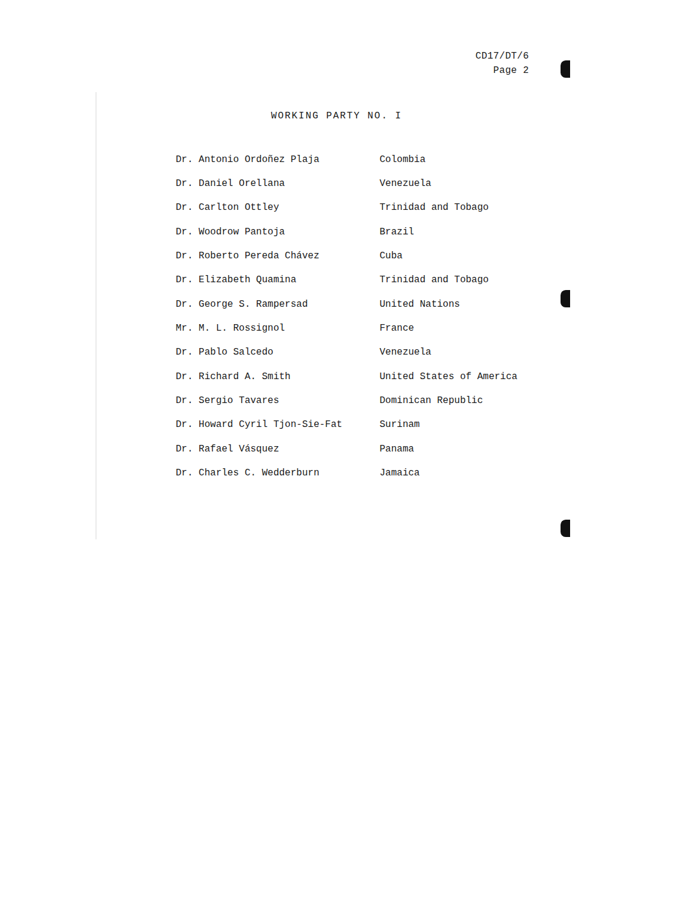CD17/DT/6 Page 2
WORKING PARTY NO. I
| Dr. Antonio Ordoñez Plaja | Colombia |
| Dr. Daniel Orellana | Venezuela |
| Dr. Carlton Ottley | Trinidad and Tobago |
| Dr. Woodrow Pantoja | Brazil |
| Dr. Roberto Pereda Chávez | Cuba |
| Dr. Elizabeth Quamina | Trinidad and Tobago |
| Dr. George S. Rampersad | United Nations |
| Mr. M. L. Rossignol | France |
| Dr. Pablo Salcedo | Venezuela |
| Dr. Richard A. Smith | United States of America |
| Dr. Sergio Tavares | Dominican Republic |
| Dr. Howard Cyril Tjon-Sie-Fat | Surinam |
| Dr. Rafael Vásquez | Panama |
| Dr. Charles C. Wedderburn | Jamaica |